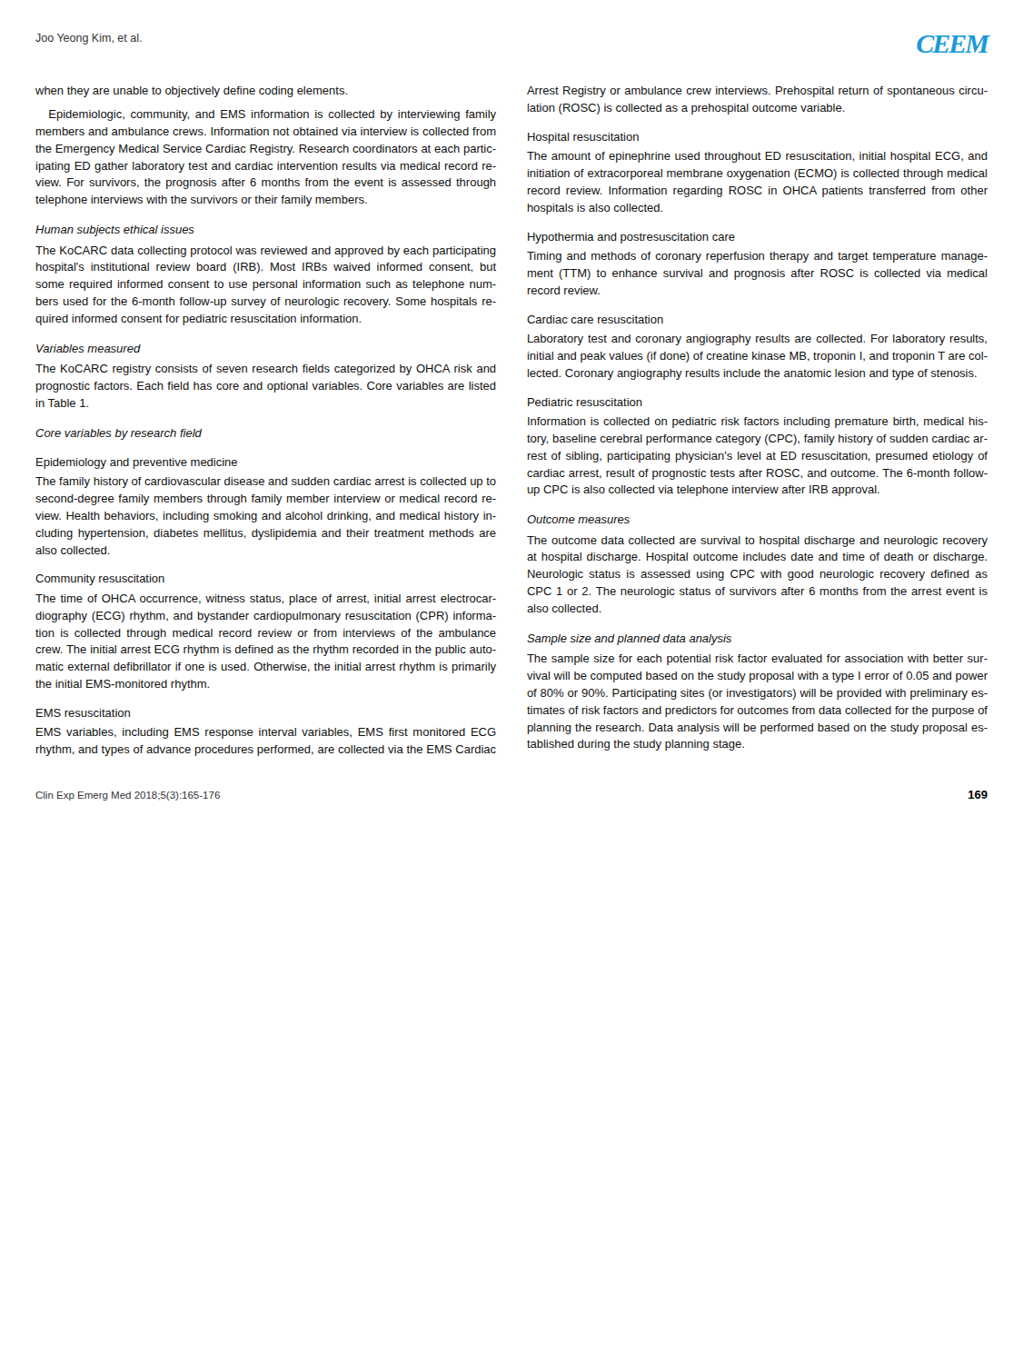Joo Yeong Kim, et al.
CEEM
when they are unable to objectively define coding elements.
Epidemiologic, community, and EMS information is collected by interviewing family members and ambulance crews. Information not obtained via interview is collected from the Emergency Medical Service Cardiac Registry. Research coordinators at each participating ED gather laboratory test and cardiac intervention results via medical record review. For survivors, the prognosis after 6 months from the event is assessed through telephone interviews with the survivors or their family members.
Human subjects ethical issues
The KoCARC data collecting protocol was reviewed and approved by each participating hospital's institutional review board (IRB). Most IRBs waived informed consent, but some required informed consent to use personal information such as telephone numbers used for the 6-month follow-up survey of neurologic recovery. Some hospitals required informed consent for pediatric resuscitation information.
Variables measured
The KoCARC registry consists of seven research fields categorized by OHCA risk and prognostic factors. Each field has core and optional variables. Core variables are listed in Table 1.
Core variables by research field
Epidemiology and preventive medicine
The family history of cardiovascular disease and sudden cardiac arrest is collected up to second-degree family members through family member interview or medical record review. Health behaviors, including smoking and alcohol drinking, and medical history including hypertension, diabetes mellitus, dyslipidemia and their treatment methods are also collected.
Community resuscitation
The time of OHCA occurrence, witness status, place of arrest, initial arrest electrocardiography (ECG) rhythm, and bystander cardiopulmonary resuscitation (CPR) information is collected through medical record review or from interviews of the ambulance crew. The initial arrest ECG rhythm is defined as the rhythm recorded in the public automatic external defibrillator if one is used. Otherwise, the initial arrest rhythm is primarily the initial EMS-monitored rhythm.
EMS resuscitation
EMS variables, including EMS response interval variables, EMS first monitored ECG rhythm, and types of advance procedures performed, are collected via the EMS Cardiac Arrest Registry or ambulance crew interviews. Prehospital return of spontaneous circulation (ROSC) is collected as a prehospital outcome variable.
Hospital resuscitation
The amount of epinephrine used throughout ED resuscitation, initial hospital ECG, and initiation of extracorporeal membrane oxygenation (ECMO) is collected through medical record review. Information regarding ROSC in OHCA patients transferred from other hospitals is also collected.
Hypothermia and postresuscitation care
Timing and methods of coronary reperfusion therapy and target temperature management (TTM) to enhance survival and prognosis after ROSC is collected via medical record review.
Cardiac care resuscitation
Laboratory test and coronary angiography results are collected. For laboratory results, initial and peak values (if done) of creatine kinase MB, troponin I, and troponin T are collected. Coronary angiography results include the anatomic lesion and type of stenosis.
Pediatric resuscitation
Information is collected on pediatric risk factors including premature birth, medical history, baseline cerebral performance category (CPC), family history of sudden cardiac arrest of sibling, participating physician's level at ED resuscitation, presumed etiology of cardiac arrest, result of prognostic tests after ROSC, and outcome. The 6-month follow-up CPC is also collected via telephone interview after IRB approval.
Outcome measures
The outcome data collected are survival to hospital discharge and neurologic recovery at hospital discharge. Hospital outcome includes date and time of death or discharge. Neurologic status is assessed using CPC with good neurologic recovery defined as CPC 1 or 2. The neurologic status of survivors after 6 months from the arrest event is also collected.
Sample size and planned data analysis
The sample size for each potential risk factor evaluated for association with better survival will be computed based on the study proposal with a type I error of 0.05 and power of 80% or 90%. Participating sites (or investigators) will be provided with preliminary estimates of risk factors and predictors for outcomes from data collected for the purpose of planning the research. Data analysis will be performed based on the study proposal established during the study planning stage.
Clin Exp Emerg Med 2018;5(3):165-176
169